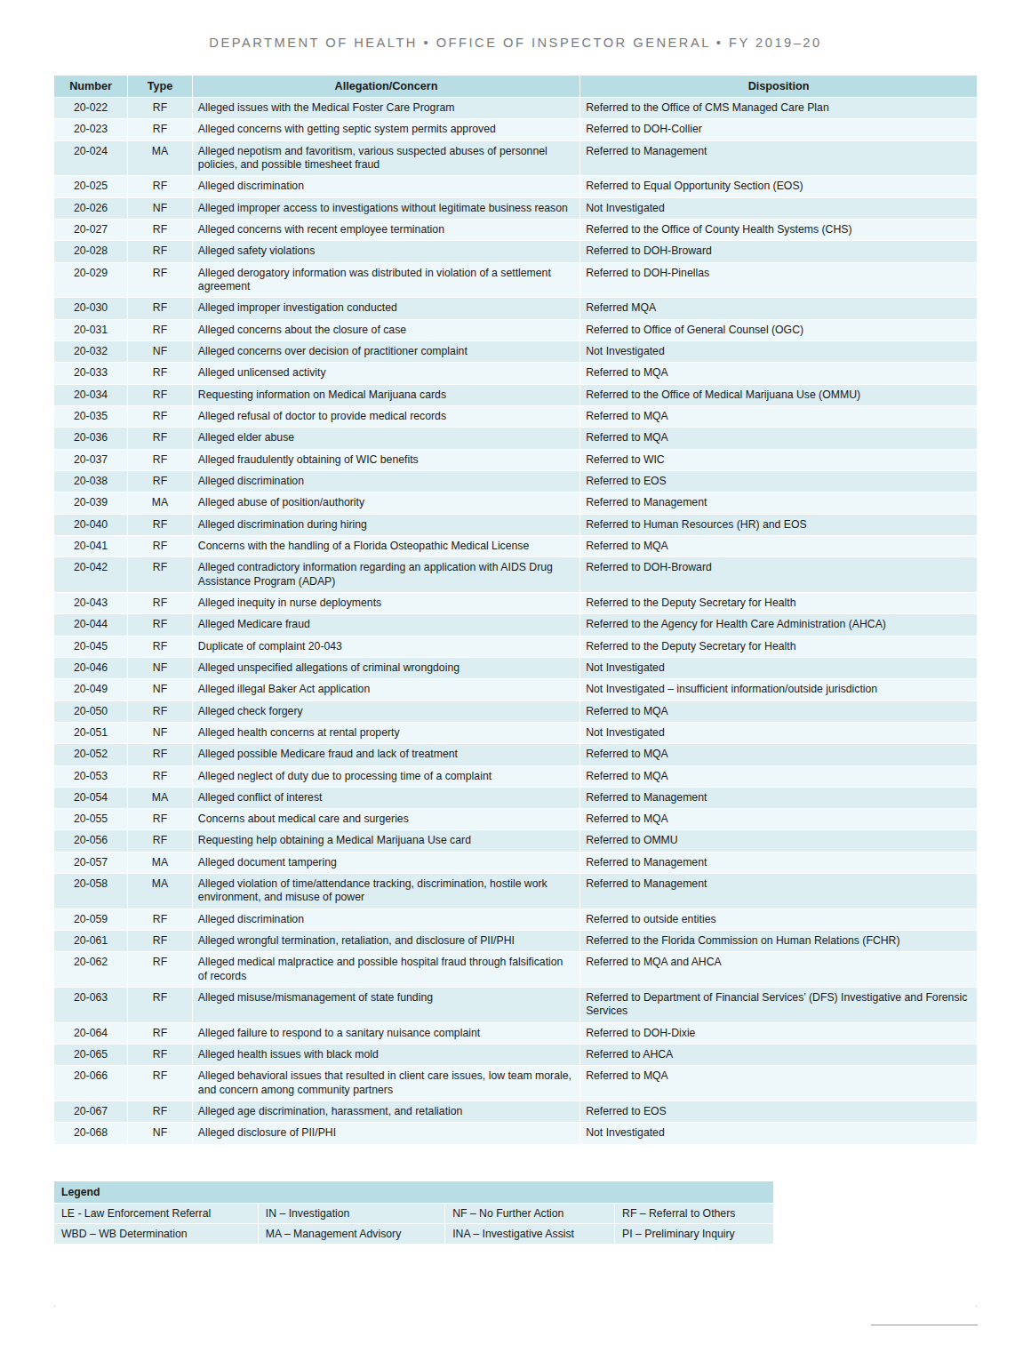DEPARTMENT OF HEALTH • OFFICE OF INSPECTOR GENERAL • FY 2019–20
| Number | Type | Allegation/Concern | Disposition |
| --- | --- | --- | --- |
| 20-022 | RF | Alleged issues with the Medical Foster Care Program | Referred to the Office of CMS Managed Care Plan |
| 20-023 | RF | Alleged concerns with getting septic system permits approved | Referred to DOH-Collier |
| 20-024 | MA | Alleged nepotism and favoritism, various suspected abuses of personnel policies, and possible timesheet fraud | Referred to Management |
| 20-025 | RF | Alleged discrimination | Referred to Equal Opportunity Section (EOS) |
| 20-026 | NF | Alleged improper access to investigations without legitimate business reason | Not Investigated |
| 20-027 | RF | Alleged concerns with recent employee termination | Referred to the Office of County Health Systems (CHS) |
| 20-028 | RF | Alleged safety violations | Referred to DOH-Broward |
| 20-029 | RF | Alleged derogatory information was distributed in violation of a settlement agreement | Referred to DOH-Pinellas |
| 20-030 | RF | Alleged improper investigation conducted | Referred MQA |
| 20-031 | RF | Alleged concerns about the closure of case | Referred to Office of General Counsel (OGC) |
| 20-032 | NF | Alleged concerns over decision of practitioner complaint | Not Investigated |
| 20-033 | RF | Alleged unlicensed activity | Referred to MQA |
| 20-034 | RF | Requesting information on Medical Marijuana cards | Referred to the Office of Medical Marijuana Use (OMMU) |
| 20-035 | RF | Alleged refusal of doctor to provide medical records | Referred to MQA |
| 20-036 | RF | Alleged elder abuse | Referred to MQA |
| 20-037 | RF | Alleged fraudulently obtaining of WIC benefits | Referred to WIC |
| 20-038 | RF | Alleged discrimination | Referred to EOS |
| 20-039 | MA | Alleged abuse of position/authority | Referred to Management |
| 20-040 | RF | Alleged discrimination during hiring | Referred to Human Resources (HR) and EOS |
| 20-041 | RF | Concerns with the handling of a Florida Osteopathic Medical License | Referred to MQA |
| 20-042 | RF | Alleged contradictory information regarding an application with AIDS Drug Assistance Program (ADAP) | Referred to DOH-Broward |
| 20-043 | RF | Alleged inequity in nurse deployments | Referred to the Deputy Secretary for Health |
| 20-044 | RF | Alleged Medicare fraud | Referred to the Agency for Health Care Administration (AHCA) |
| 20-045 | RF | Duplicate of complaint 20-043 | Referred to the Deputy Secretary for Health |
| 20-046 | NF | Alleged unspecified allegations of criminal wrongdoing | Not Investigated |
| 20-049 | NF | Alleged illegal Baker Act application | Not Investigated – insufficient information/outside jurisdiction |
| 20-050 | RF | Alleged check forgery | Referred to MQA |
| 20-051 | NF | Alleged health concerns at rental property | Not Investigated |
| 20-052 | RF | Alleged possible Medicare fraud and lack of treatment | Referred to MQA |
| 20-053 | RF | Alleged neglect of duty due to processing time of a complaint | Referred to MQA |
| 20-054 | MA | Alleged conflict of interest | Referred to Management |
| 20-055 | RF | Concerns about medical care and surgeries | Referred to MQA |
| 20-056 | RF | Requesting help obtaining a Medical Marijuana Use card | Referred to OMMU |
| 20-057 | MA | Alleged document tampering | Referred to Management |
| 20-058 | MA | Alleged violation of time/attendance tracking, discrimination, hostile work environment, and misuse of power | Referred to Management |
| 20-059 | RF | Alleged discrimination | Referred to outside entities |
| 20-061 | RF | Alleged wrongful termination, retaliation, and disclosure of PII/PHI | Referred to the Florida Commission on Human Relations (FCHR) |
| 20-062 | RF | Alleged medical malpractice and possible hospital fraud through falsification of records | Referred to MQA and AHCA |
| 20-063 | RF | Alleged misuse/mismanagement of state funding | Referred to Department of Financial Services’ (DFS) Investigative and Forensic Services |
| 20-064 | RF | Alleged failure to respond to a sanitary nuisance complaint | Referred to DOH-Dixie |
| 20-065 | RF | Alleged health issues with black mold | Referred to AHCA |
| 20-066 | RF | Alleged behavioral issues that resulted in client care issues, low team morale, and concern among community partners | Referred to MQA |
| 20-067 | RF | Alleged age discrimination, harassment, and retaliation | Referred to EOS |
| 20-068 | NF | Alleged disclosure of PII/PHI | Not Investigated |
| Legend |
| --- |
| LE - Law Enforcement Referral | IN – Investigation | NF – No Further Action | RF – Referral to Others |
| WBD – WB Determination | MA – Management Advisory | INA – Investigative Assist | PI – Preliminary Inquiry |
. .